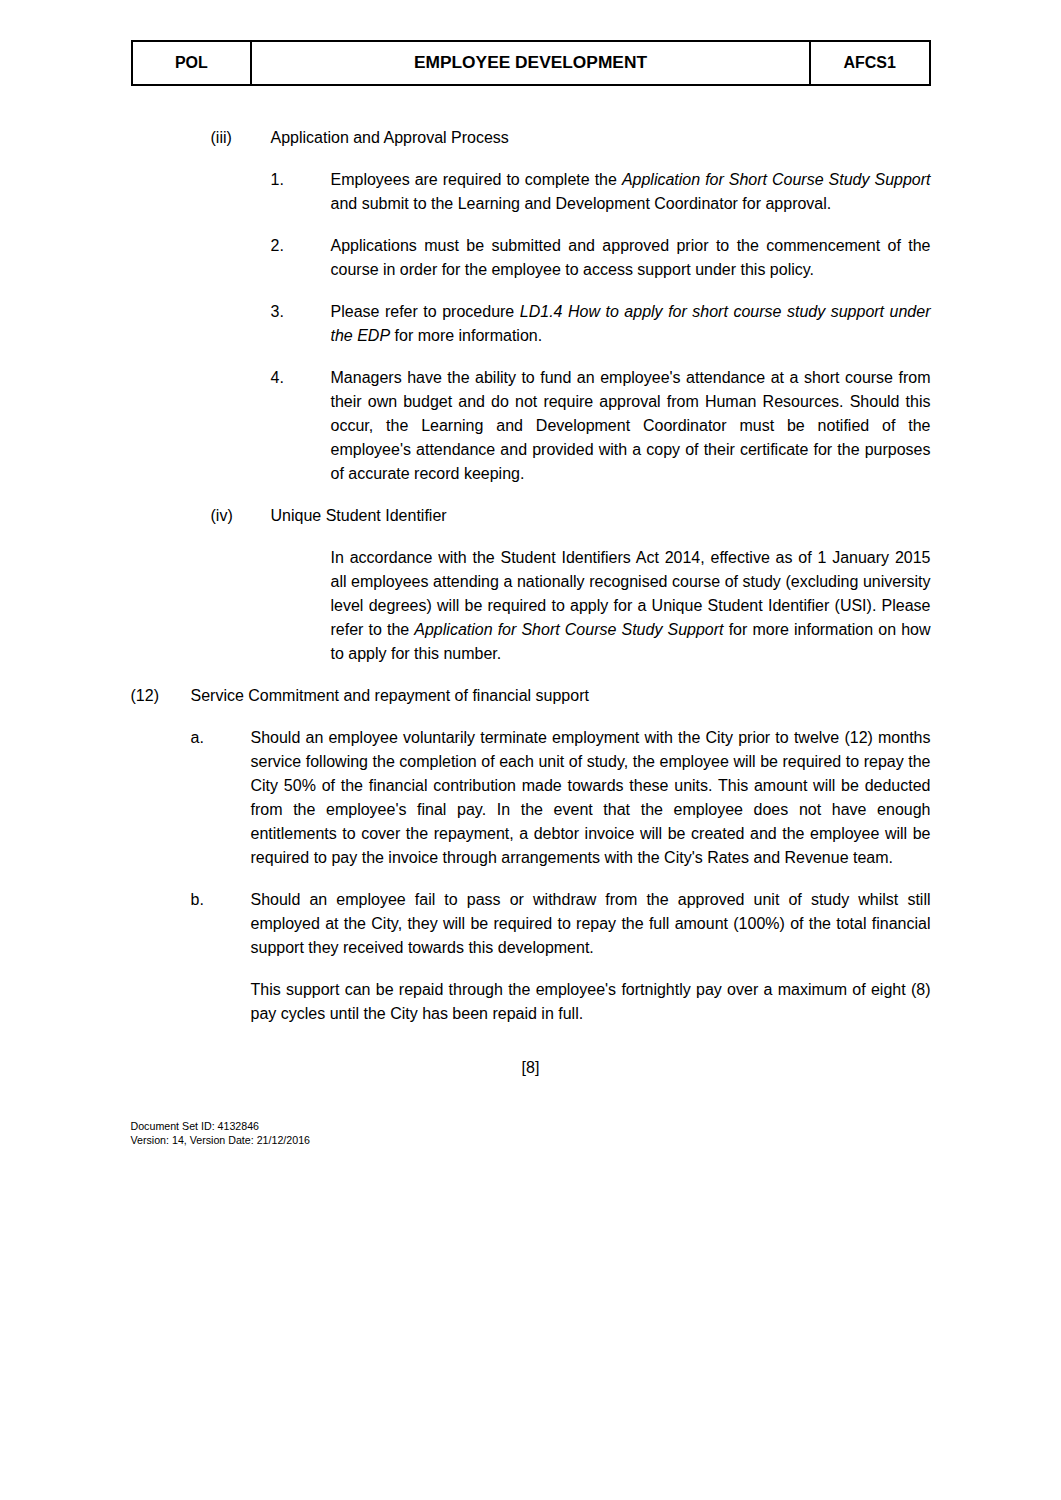| POL | EMPLOYEE DEVELOPMENT | AFCS1 |
(iii) Application and Approval Process
1. Employees are required to complete the Application for Short Course Study Support and submit to the Learning and Development Coordinator for approval.
2. Applications must be submitted and approved prior to the commencement of the course in order for the employee to access support under this policy.
3. Please refer to procedure LD1.4 How to apply for short course study support under the EDP for more information.
4. Managers have the ability to fund an employee's attendance at a short course from their own budget and do not require approval from Human Resources. Should this occur, the Learning and Development Coordinator must be notified of the employee's attendance and provided with a copy of their certificate for the purposes of accurate record keeping.
(iv) Unique Student Identifier
In accordance with the Student Identifiers Act 2014, effective as of 1 January 2015 all employees attending a nationally recognised course of study (excluding university level degrees) will be required to apply for a Unique Student Identifier (USI). Please refer to the Application for Short Course Study Support for more information on how to apply for this number.
(12) Service Commitment and repayment of financial support
a. Should an employee voluntarily terminate employment with the City prior to twelve (12) months service following the completion of each unit of study, the employee will be required to repay the City 50% of the financial contribution made towards these units. This amount will be deducted from the employee's final pay. In the event that the employee does not have enough entitlements to cover the repayment, a debtor invoice will be created and the employee will be required to pay the invoice through arrangements with the City's Rates and Revenue team.
b. Should an employee fail to pass or withdraw from the approved unit of study whilst still employed at the City, they will be required to repay the full amount (100%) of the total financial support they received towards this development.
This support can be repaid through the employee's fortnightly pay over a maximum of eight (8) pay cycles until the City has been repaid in full.
[8]
Document Set ID: 4132846
Version: 14, Version Date: 21/12/2016